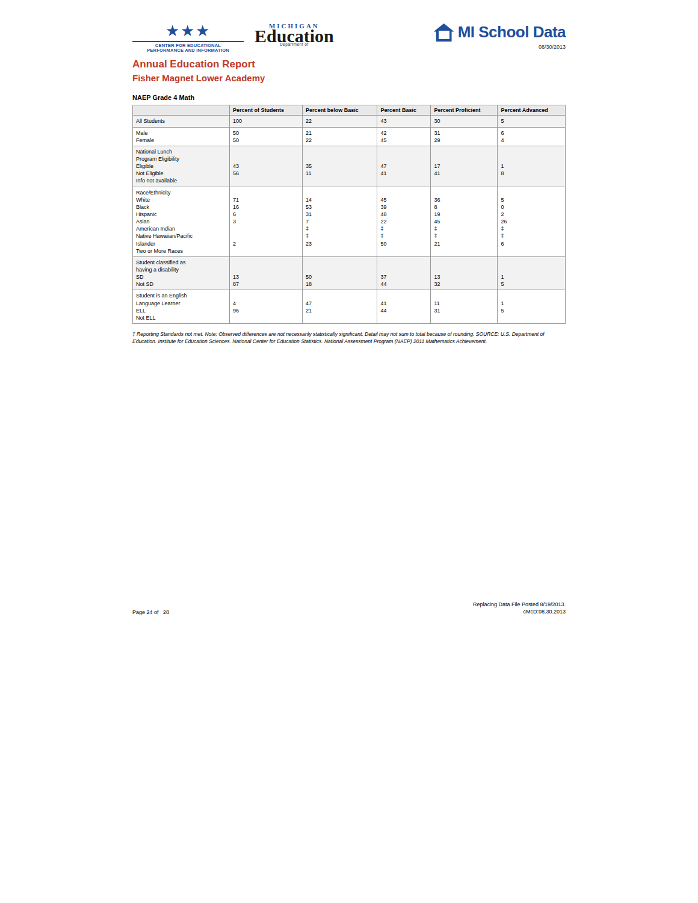★★★
CENTER FOR EDUCATIONAL
PERFORMANCE AND INFORMATION
MICHIGAN
Education
Department of
MI School Data
08/30/2013
Annual Education Report
Fisher Magnet Lower Academy
NAEP Grade 4 Math
| | Percent of Students | Percent below Basic | Percent Basic | Percent Proficient | Percent Advanced |
| --- | --- | --- | --- | --- | --- |
| All Students | 100 | 22 | 43 | 30 | 5 |
| Male Female | 50 50 | 21 22 | 42 45 | 31 29 | 6 4 |
| National Lunch Program Eligibility Eligible Not Eligible Info not available | 43 56 | 35 11 | 47 41 | 17 41 | 1 8 |
| Race/Ethnicity White Black Hispanic Asian American Indian Native Hawaiian/Pacific Islander Two or More Races | 71 16 6 3 2 | 14 53 31 7 ‡ ‡ 23 | 45 39 48 22 ‡ ‡ 50 | 36 8 19 45 ‡ ‡ 21 | 5 0 2 26 ‡ ‡ 6 |
| Student classified as having a disability SD Not SD | 13 87 | 50 18 | 37 44 | 13 32 | 1 5 |
| Student is an English Language Learner ELL Not ELL | 4 96 | 47 21 | 41 44 | 11 31 | 1 5 |
‡ Reporting Standards not met. Note: Observed differences are not necessarily statistically significant. Detail may not sum to total because of rounding. SOURCE: U.S. Department of Education. Institute for Education Sciences. National Center for Education Statistics. National Assessment Program (NAEP) 2011 Mathematics Achievement.
Page 24 of 28
Replacing Data File Posted 8/19/2013.
cMcD:08.30.2013